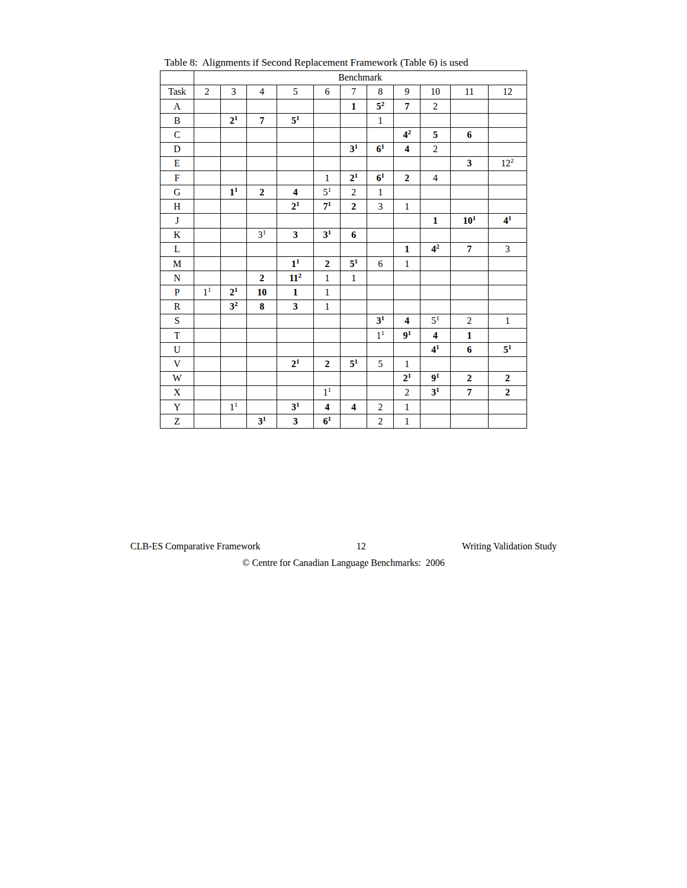Table 8: Alignments if Second Replacement Framework (Table 6) is used
| | Benchmark |
| --- | --- |
| Task | 2 | 3 | 4 | 5 | 6 | 7 | 8 | 9 | 10 | 11 | 12 |
| A | | | | | | 1 | 5 2 | 7 | 2 | | |
| B | | 2 1 | 7 | 5 1 | | | 1 | | | | |
| C | | | | | | | | 4 2 | 5 | 6 | |
| D | | | | | | 3 1 | 6 1 | 4 | 2 | | |
| E | | | | | | | | | | 3 | 12 2 |
| F | | | | | 1 | 2 1 | 6 1 | 2 | 4 | | |
| G | | 1 1 | 2 | 4 | 5 1 | 2 | 1 | | | | |
| H | | | | 2 1 | 7 1 | 2 | 3 | 1 | | | |
| J | | | | | | | | | 1 | 10 1 | 4 1 |
| K | | | 3 1 | 3 | 3 1 | 6 | | | | | |
| L | | | | | | | | 1 | 4 2 | 7 | 3 |
| M | | | | 1 1 | 2 | 5 1 | 6 | 1 | | | |
| N | | | 2 | 11 2 | 1 | 1 | | | | | |
| P | 1 1 | 2 1 | 10 | 1 | 1 | | | | | | |
| R | | 3 2 | 8 | 3 | 1 | | | | | | |
| S | | | | | | | 3 1 | 4 | 5 1 | 2 | 1 |
| T | | | | | | | 1 1 | 9 1 | 4 | 1 | |
| U | | | | | | | | | 4 1 | 6 | 5 1 |
| V | | | | 2 1 | 2 | 5 1 | 5 | 1 | | | |
| W | | | | | | | | 2 1 | 9 1 | 2 | 2 |
| X | | | | | 1 1 | | | 2 | 3 1 | 7 | 2 |
| Y | | 1 1 | | 3 1 | 4 | 4 | 2 | 1 | | | |
| Z | | | 3 1 | 3 | 6 1 | | 2 | 1 | | | |
CLB-ES Comparative Framework
12
Writing Validation Study
© Centre for Canadian Language Benchmarks: 2006